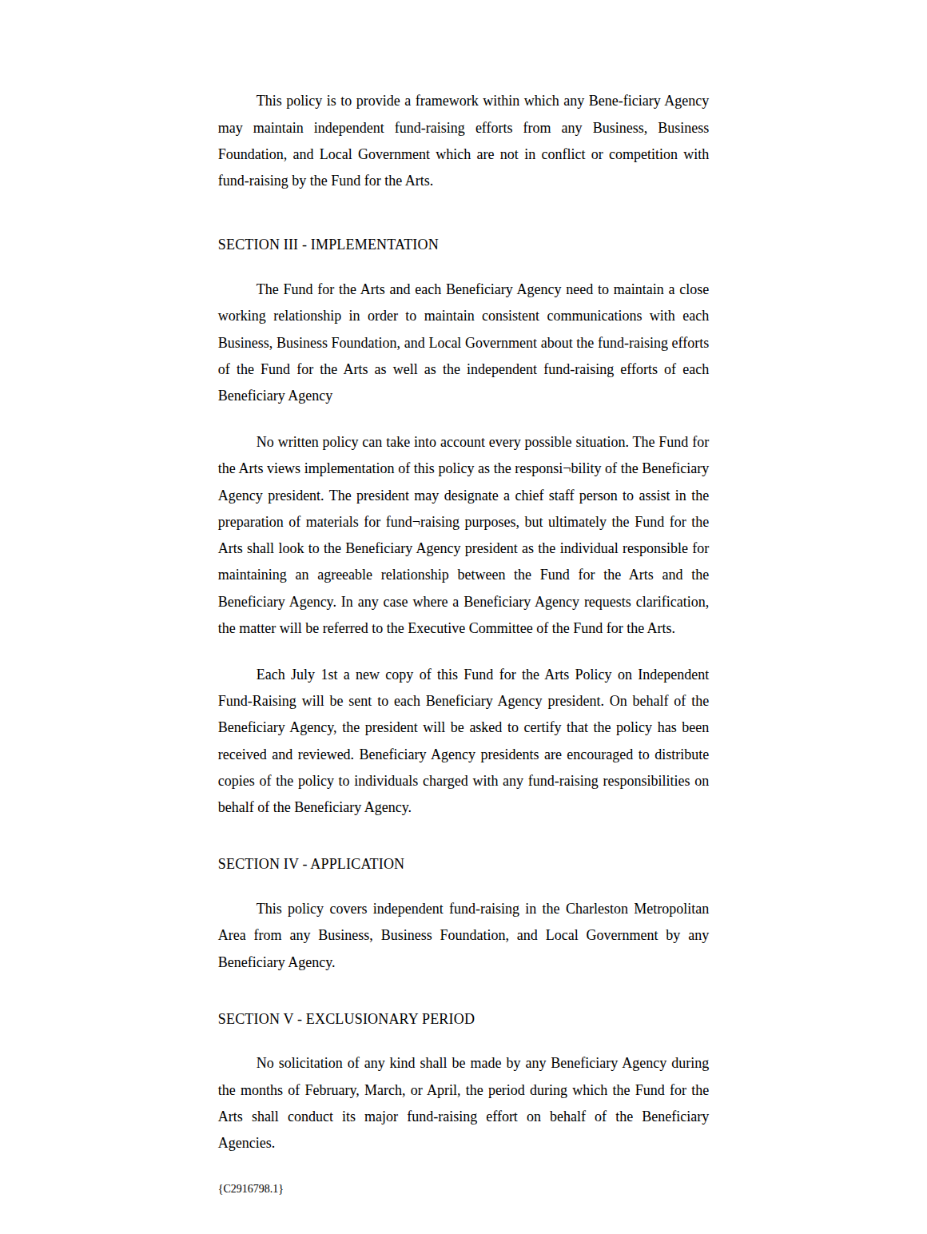This policy is to provide a framework within which any Bene-ficiary Agency may maintain independent fund-raising efforts from any Business, Business Foundation, and Local Government which are not in conflict or competition with fund-raising by the Fund for the Arts.
SECTION III - IMPLEMENTATION
The Fund for the Arts and each Beneficiary Agency need to maintain a close working relationship in order to maintain consistent communications with each Business, Business Foundation, and Local Government about the fund-raising efforts of the Fund for the Arts as well as the independent fund-raising efforts of each Beneficiary Agency
No written policy can take into account every possible situation. The Fund for the Arts views implementation of this policy as the responsi¬bility of the Beneficiary Agency president. The president may designate a chief staff person to assist in the preparation of materials for fund¬raising purposes, but ultimately the Fund for the Arts shall look to the Beneficiary Agency president as the individual responsible for maintaining an agreeable relationship between the Fund for the Arts and the Beneficiary Agency. In any case where a Beneficiary Agency requests clarification, the matter will be referred to the Executive Committee of the Fund for the Arts.
Each July 1st a new copy of this Fund for the Arts Policy on Independent Fund-Raising will be sent to each Beneficiary Agency president. On behalf of the Beneficiary Agency, the president will be asked to certify that the policy has been received and reviewed. Beneficiary Agency presidents are encouraged to distribute copies of the policy to individuals charged with any fund-raising responsibilities on behalf of the Beneficiary Agency.
SECTION IV - APPLICATION
This policy covers independent fund-raising in the Charleston Metropolitan Area from any Business, Business Foundation, and Local Government by any Beneficiary Agency.
SECTION V - EXCLUSIONARY PERIOD
No solicitation of any kind shall be made by any Beneficiary Agency during the months of February, March, or April, the period during which the Fund for the Arts shall conduct its major fund-raising effort on behalf of the Beneficiary Agencies.
{C2916798.1}